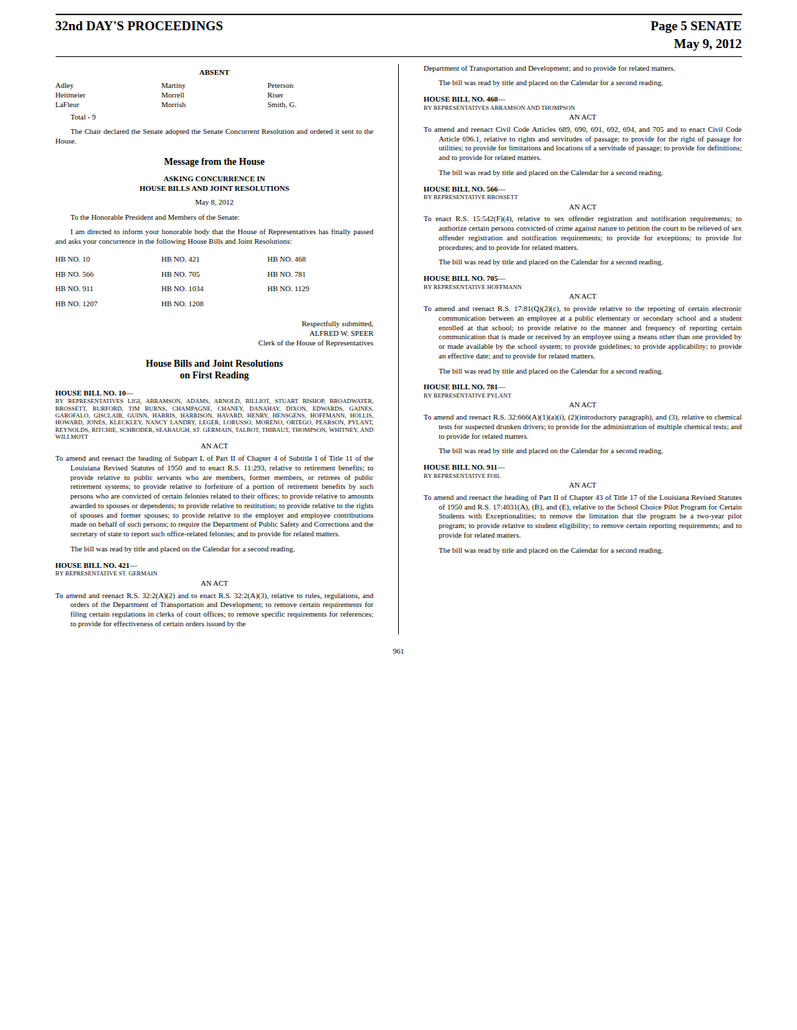32nd DAY'S PROCEEDINGS
Page 5 SENATE
May 9, 2012
ABSENT
| Adley | Martiny | Peterson |
| Heitmeier | Morrell | Riser |
| LaFleur | Morrish | Smith, G. |
Total - 9
The Chair declared the Senate adopted the Senate Concurrent Resolution and ordered it sent to the House.
Message from the House
ASKING CONCURRENCE IN
HOUSE BILLS AND JOINT RESOLUTIONS
May 8, 2012
To the Honorable President and Members of the Senate:
I am directed to inform your honorable body that the House of Representatives has finally passed and asks your concurrence in the following House Bills and Joint Resolutions:
| HB NO. 10 | HB NO. 421 | HB NO. 468 |
| HB NO. 566 | HB NO. 705 | HB NO. 781 |
| HB NO. 911 | HB NO. 1034 | HB NO. 1129 |
| HB NO. 1207 | HB NO. 1208 | |
Respectfully submitted,
ALFRED W. SPEER
Clerk of the House of Representatives
House Bills and Joint Resolutions
on First Reading
HOUSE BILL NO. 10—
BY REPRESENTATIVES LIGI, ABRAMSON, ADAMS, ARNOLD, BILLIOT, STUART BISHOP, BROADWATER, BROSSETT, BURFORD, TIM BURNS, CHAMPAGNE, CHANEY, DANAHAY, DIXON, EDWARDS, GAINES, GAROFALO, GISCLAIR, GUINN, HARRIS, HARRISON, HAVARD, HENRY, HENSGENS, HOFFMANN, HOLLIS, HOWARD, JONES, KLECKLEY, NANCY LANDRY, LEGER, LORUSSO, MORENO, ORTEGO, PEARSON, PYLANT, REYNOLDS, RITCHIE, SCHRODER, SEABAUGH, ST. GERMAIN, TALBOT, THIBAUT, THOMPSON, WHITNEY, AND WILLMOTT
AN ACT
To amend and reenact the heading of Subpart L of Part II of Chapter 4 of Subtitle I of Title 11 of the Louisiana Revised Statutes of 1950 and to enact R.S. 11:293, relative to retirement benefits; to provide relative to public servants who are members, former members, or retirees of public retirement systems; to provide relative to forfeiture of a portion of retirement benefits by such persons who are convicted of certain felonies related to their offices; to provide relative to amounts awarded to spouses or dependents; to provide relative to restitution; to provide relative to the rights of spouses and former spouses; to provide relative to the employer and employee contributions made on behalf of such persons; to require the Department of Public Safety and Corrections and the secretary of state to report such office-related felonies; and to provide for related matters.
The bill was read by title and placed on the Calendar for a second reading.
HOUSE BILL NO. 421—
BY REPRESENTATIVE ST. GERMAIN
AN ACT
To amend and reenact R.S. 32:2(A)(2) and to enact R.S. 32:2(A)(3), relative to rules, regulations, and orders of the Department of Transportation and Development; to remove certain requirements for filing certain regulations in clerks of court offices; to remove specific requirements for references; to provide for effectiveness of certain orders issued by the
Department of Transportation and Development; and to provide for related matters.
The bill was read by title and placed on the Calendar for a second reading.
HOUSE BILL NO. 468—
BY REPRESENTATIVES ABRAMSON AND THOMPSON
AN ACT
To amend and reenact Civil Code Articles 689, 690, 691, 692, 694, and 705 and to enact Civil Code Article 696.1, relative to rights and servitudes of passage; to provide for the right of passage for utilities; to provide for limitations and locations of a servitude of passage; to provide for definitions; and to provide for related matters.
The bill was read by title and placed on the Calendar for a second reading.
HOUSE BILL NO. 566—
BY REPRESENTATIVE BROSSETT
AN ACT
To enact R.S. 15:542(F)(4), relative to sex offender registration and notification requirements; to authorize certain persons convicted of crime against nature to petition the court to be relieved of sex offender registration and notification requirements; to provide for exceptions; to provide for procedures; and to provide for related matters.
The bill was read by title and placed on the Calendar for a second reading.
HOUSE BILL NO. 705—
BY REPRESENTATIVE HOFFMANN
AN ACT
To amend and reenact R.S. 17:81(Q)(2)(c), to provide relative to the reporting of certain electronic communication between an employee at a public elementary or secondary school and a student enrolled at that school; to provide relative to the manner and frequency of reporting certain communication that is made or received by an employee using a means other than one provided by or made available by the school system; to provide guidelines; to provide applicability; to provide an effective date; and to provide for related matters.
The bill was read by title and placed on the Calendar for a second reading.
HOUSE BILL NO. 781—
BY REPRESENTATIVE PYLANT
AN ACT
To amend and reenact R.S. 32:666(A)(1)(a)(i), (2)(introductory paragraph), and (3), relative to chemical tests for suspected drunken drivers; to provide for the administration of multiple chemical tests; and to provide for related matters.
The bill was read by title and placed on the Calendar for a second reading.
HOUSE BILL NO. 911—
BY REPRESENTATIVE FOIL
AN ACT
To amend and reenact the heading of Part II of Chapter 43 of Title 17 of the Louisiana Revised Statutes of 1950 and R.S. 17:4031(A), (B), and (E), relative to the School Choice Pilot Program for Certain Students with Exceptionalities; to remove the limitation that the program be a two-year pilot program; to provide relative to student eligibility; to remove certain reporting requirements; and to provide for related matters.
The bill was read by title and placed on the Calendar for a second reading.
961